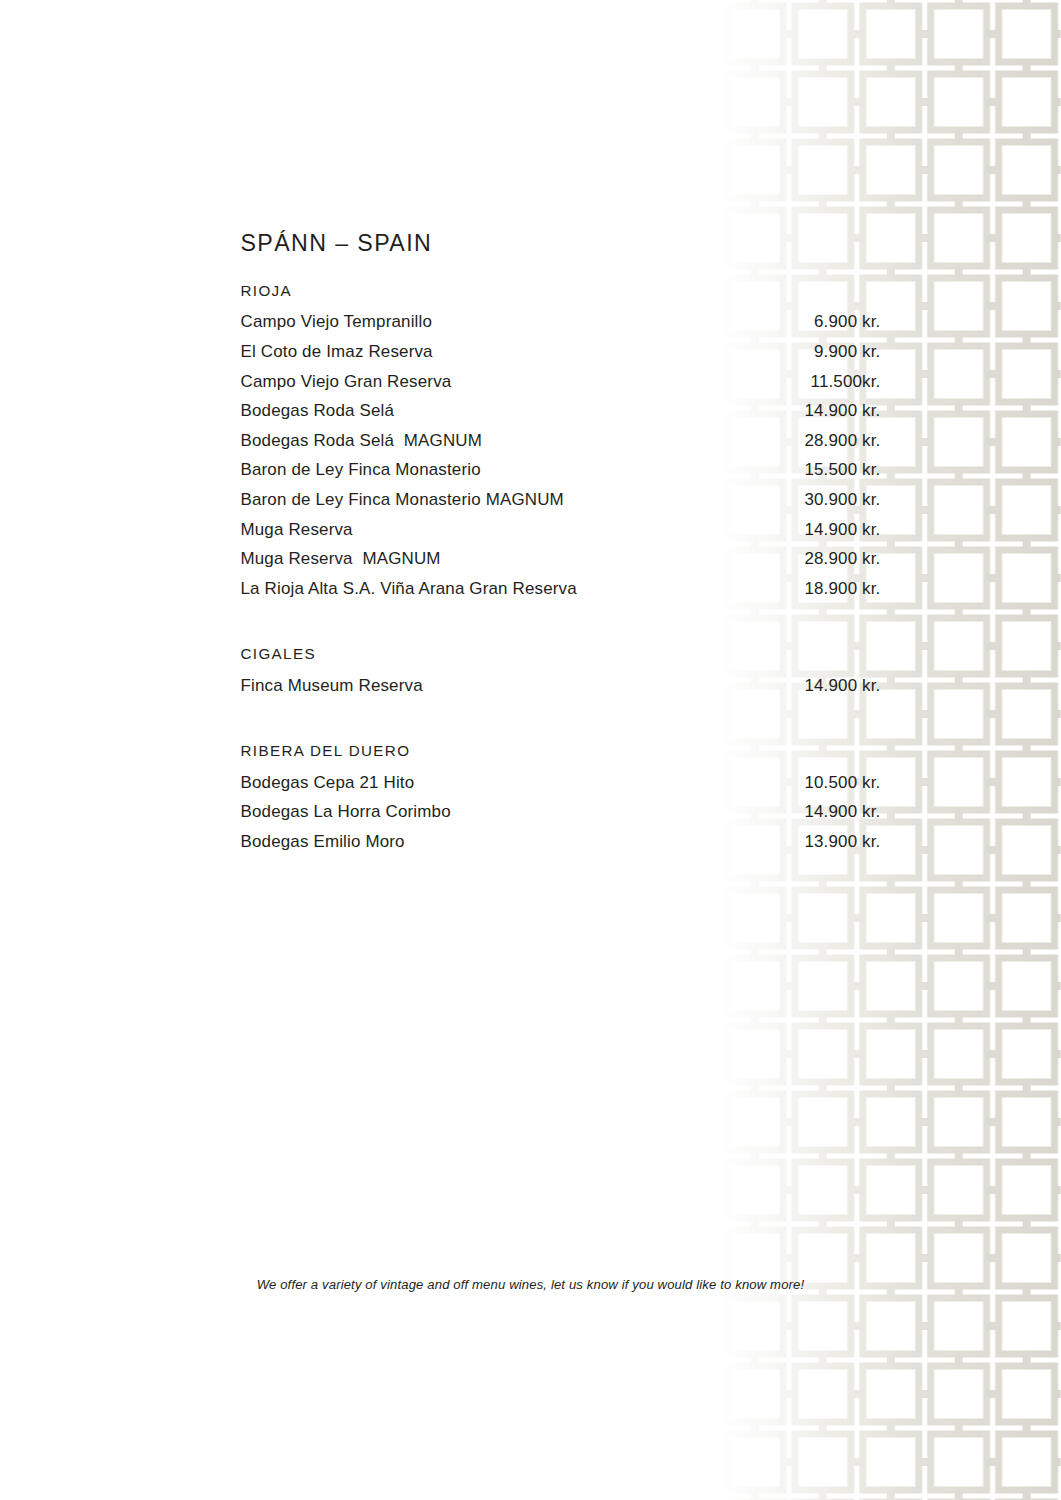SPÁNN – SPAIN
RIOJA
Campo Viejo Tempranillo 6.900 kr.
El Coto de Imaz Reserva 9.900 kr.
Campo Viejo Gran Reserva 11.500kr.
Bodegas Roda Selá 14.900 kr.
Bodegas Roda Selá MAGNUM 28.900 kr.
Baron de Ley Finca Monasterio 15.500 kr.
Baron de Ley Finca Monasterio MAGNUM 30.900 kr.
Muga Reserva 14.900 kr.
Muga Reserva MAGNUM 28.900 kr.
La Rioja Alta S.A. Viña Arana Gran Reserva 18.900 kr.
CIGALES
Finca Museum Reserva 14.900 kr.
RIBERA DEL DUERO
Bodegas Cepa 21 Hito 10.500 kr.
Bodegas La Horra Corimbo 14.900 kr.
Bodegas Emilio Moro 13.900 kr.
We offer a variety of vintage and off menu wines, let us know if you would like to know more!